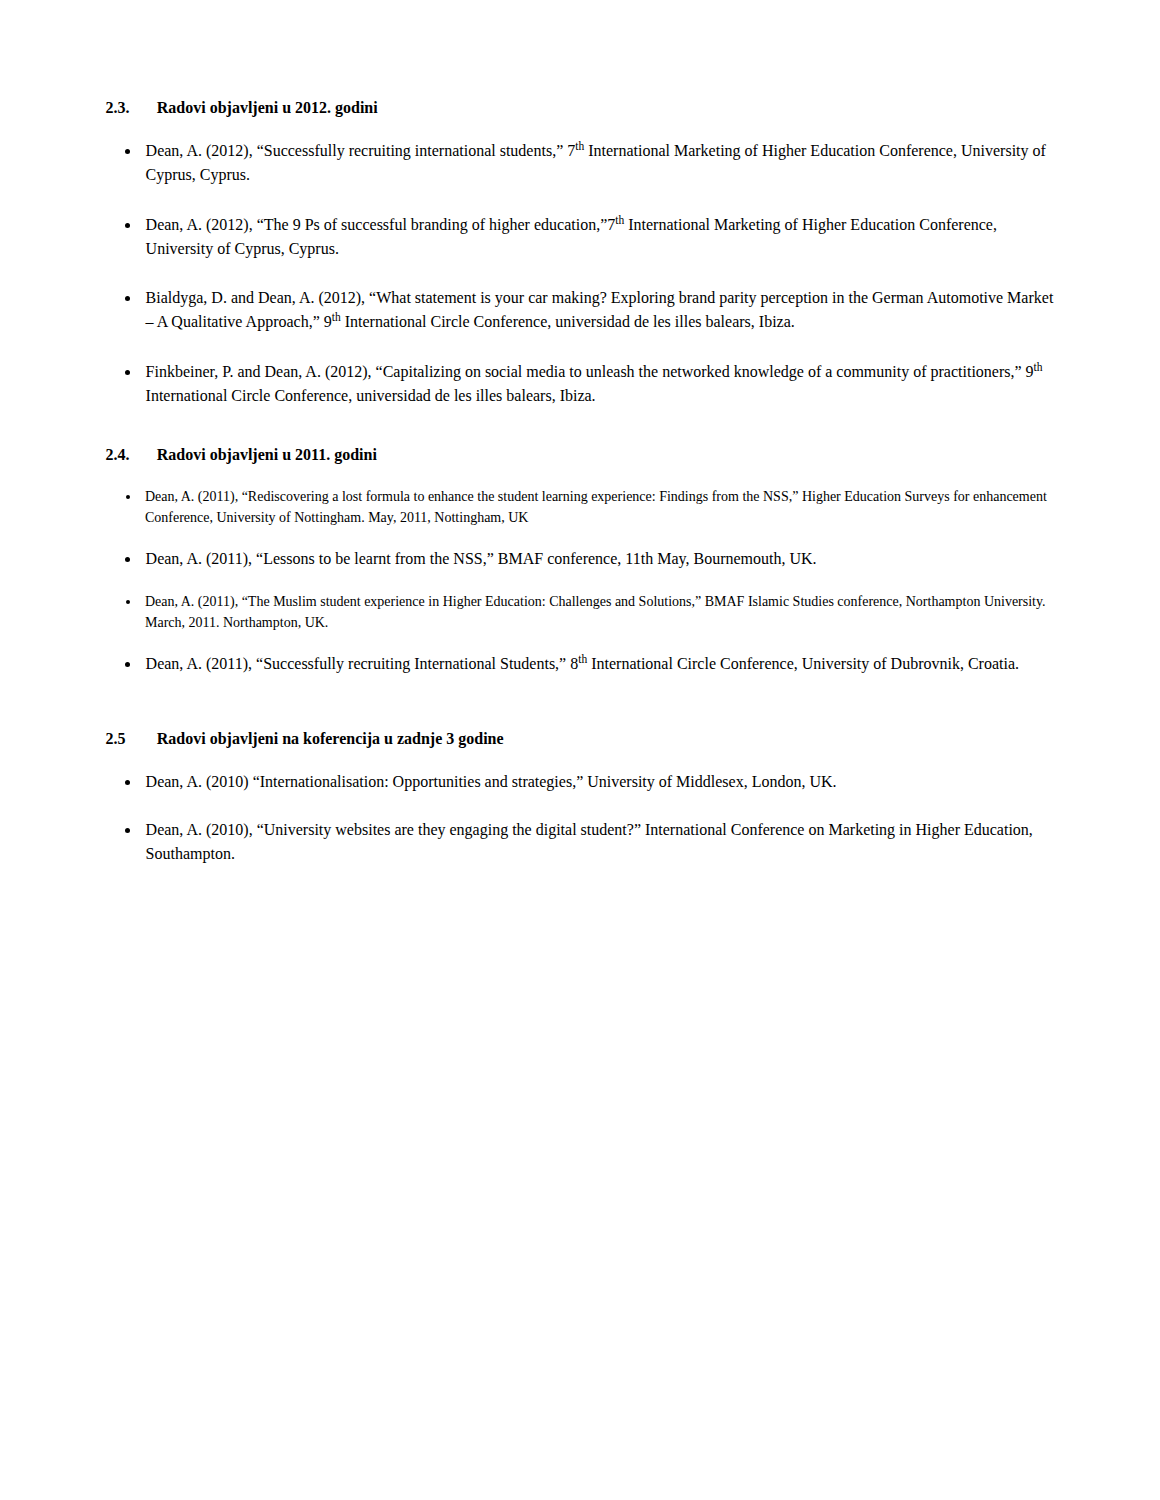2.3. Radovi objavljeni u 2012. godini
Dean, A. (2012), “Successfully recruiting international students,” 7th International Marketing of Higher Education Conference, University of Cyprus, Cyprus.
Dean, A. (2012), “The 9 Ps of successful branding of higher education,”7th International Marketing of Higher Education Conference, University of Cyprus, Cyprus.
Bialdyga, D. and Dean, A. (2012), “What statement is your car making? Exploring brand parity perception in the German Automotive Market – A Qualitative Approach,” 9th International Circle Conference, universidad de les illes balears, Ibiza.
Finkbeiner, P. and Dean, A. (2012), “Capitalizing on social media to unleash the networked knowledge of a community of practitioners,” 9th International Circle Conference, universidad de les illes balears, Ibiza.
2.4. Radovi objavljeni u 2011. godini
Dean, A. (2011), “Rediscovering a lost formula to enhance the student learning experience: Findings from the NSS,” Higher Education Surveys for enhancement Conference, University of Nottingham. May, 2011, Nottingham, UK
Dean, A. (2011), “Lessons to be learnt from the NSS,” BMAF conference, 11th May, Bournemouth, UK.
Dean, A. (2011), “The Muslim student experience in Higher Education: Challenges and Solutions,” BMAF Islamic Studies conference, Northampton University. March, 2011. Northampton, UK.
Dean, A. (2011), “Successfully recruiting International Students,” 8th International Circle Conference, University of Dubrovnik, Croatia.
2.5 Radovi objavljeni na koferencija u zadnje 3 godine
Dean, A. (2010) “Internationalisation: Opportunities and strategies,” University of Middlesex, London, UK.
Dean, A. (2010), “University websites are they engaging the digital student?” International Conference on Marketing in Higher Education, Southampton.